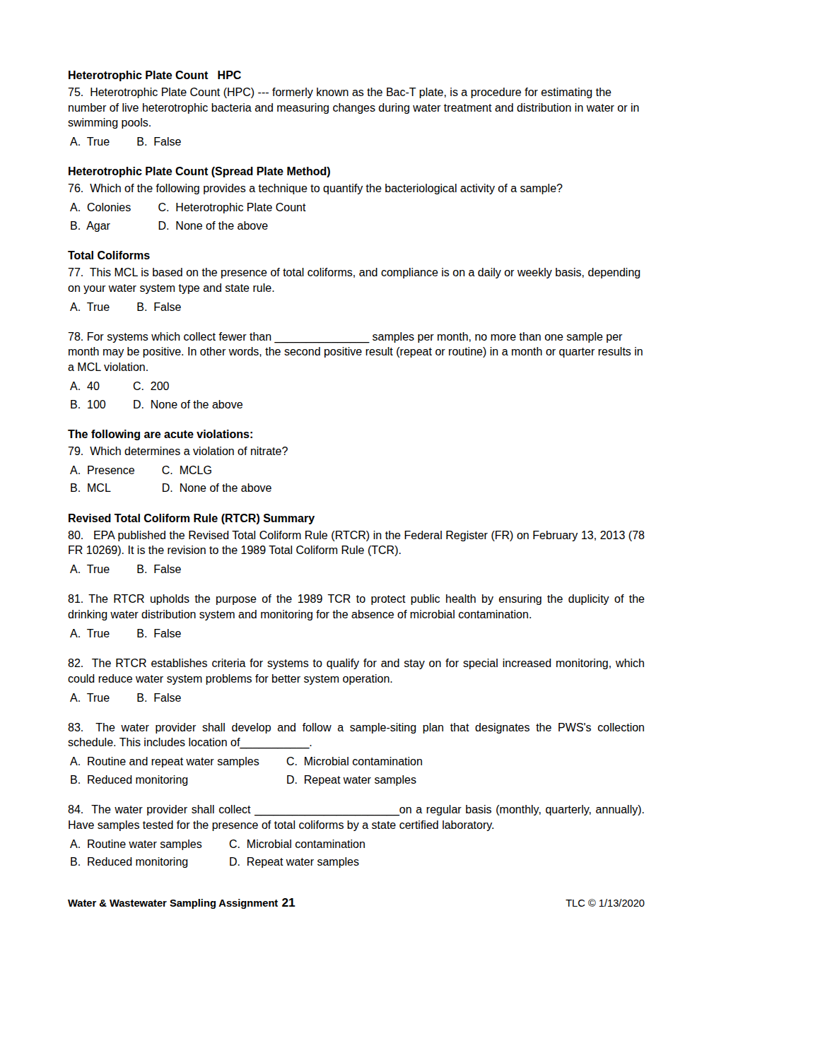Heterotrophic Plate Count HPC
75. Heterotrophic Plate Count (HPC) --- formerly known as the Bac-T plate, is a procedure for estimating the number of live heterotrophic bacteria and measuring changes during water treatment and distribution in water or in swimming pools.
| A. True | B. False |
Heterotrophic Plate Count (Spread Plate Method)
76. Which of the following provides a technique to quantify the bacteriological activity of a sample?
| A. Colonies | C. Heterotrophic Plate Count |
| B. Agar | D. None of the above |
Total Coliforms
77. This MCL is based on the presence of total coliforms, and compliance is on a daily or weekly basis, depending on your water system type and state rule.
| A. True | B. False |
78. For systems which collect fewer than _______________ samples per month, no more than one sample per month may be positive. In other words, the second positive result (repeat or routine) in a month or quarter results in a MCL violation.
| A. 40 | C. 200 |
| B. 100 | D. None of the above |
The following are acute violations:
79. Which determines a violation of nitrate?
| A. Presence | C. MCLG |
| B. MCL | D. None of the above |
Revised Total Coliform Rule (RTCR) Summary
80. EPA published the Revised Total Coliform Rule (RTCR) in the Federal Register (FR) on February 13, 2013 (78 FR 10269). It is the revision to the 1989 Total Coliform Rule (TCR).
| A. True | B. False |
81. The RTCR upholds the purpose of the 1989 TCR to protect public health by ensuring the duplicity of the drinking water distribution system and monitoring for the absence of microbial contamination.
| A. True | B. False |
82. The RTCR establishes criteria for systems to qualify for and stay on for special increased monitoring, which could reduce water system problems for better system operation.
| A. True | B. False |
83. The water provider shall develop and follow a sample-siting plan that designates the PWS's collection schedule. This includes location of___________.
| A. Routine and repeat water samples | C. Microbial contamination |
| B. Reduced monitoring | D. Repeat water samples |
84. The water provider shall collect _______________________on a regular basis (monthly, quarterly, annually). Have samples tested for the presence of total coliforms by a state certified laboratory.
| A. Routine water samples | C. Microbial contamination |
| B. Reduced monitoring | D. Repeat water samples |
Water & Wastewater Sampling Assignment 21 TLC © 1/13/2020